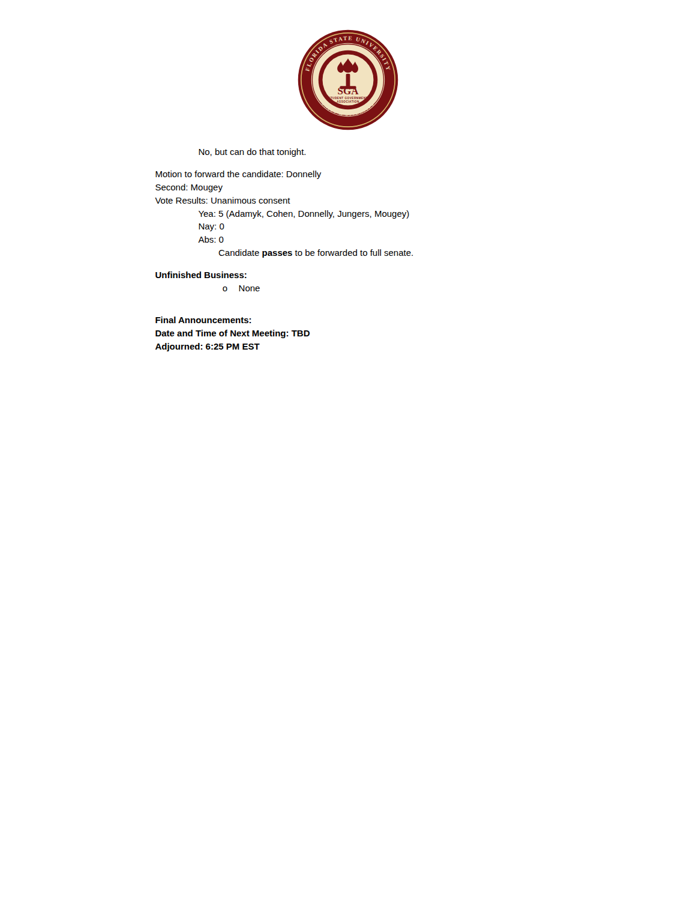FLORIDA STATE UNIVERSITY UNITY & DIVERSITY SGA STUDENT GOVERNMENT ASSOCIATION
No, but can do that tonight.
Motion to forward the candidate: Donnelly
Second: Mougey
Vote Results: Unanimous consent
Yea: 5 (Adamyk, Cohen, Donnelly, Jungers, Mougey)
Nay: 0
Abs: 0
Candidate passes to be forwarded to full senate.
Unfinished Business:
None
Final Announcements:
Date and Time of Next Meeting: TBD
Adjourned: 6:25 PM EST